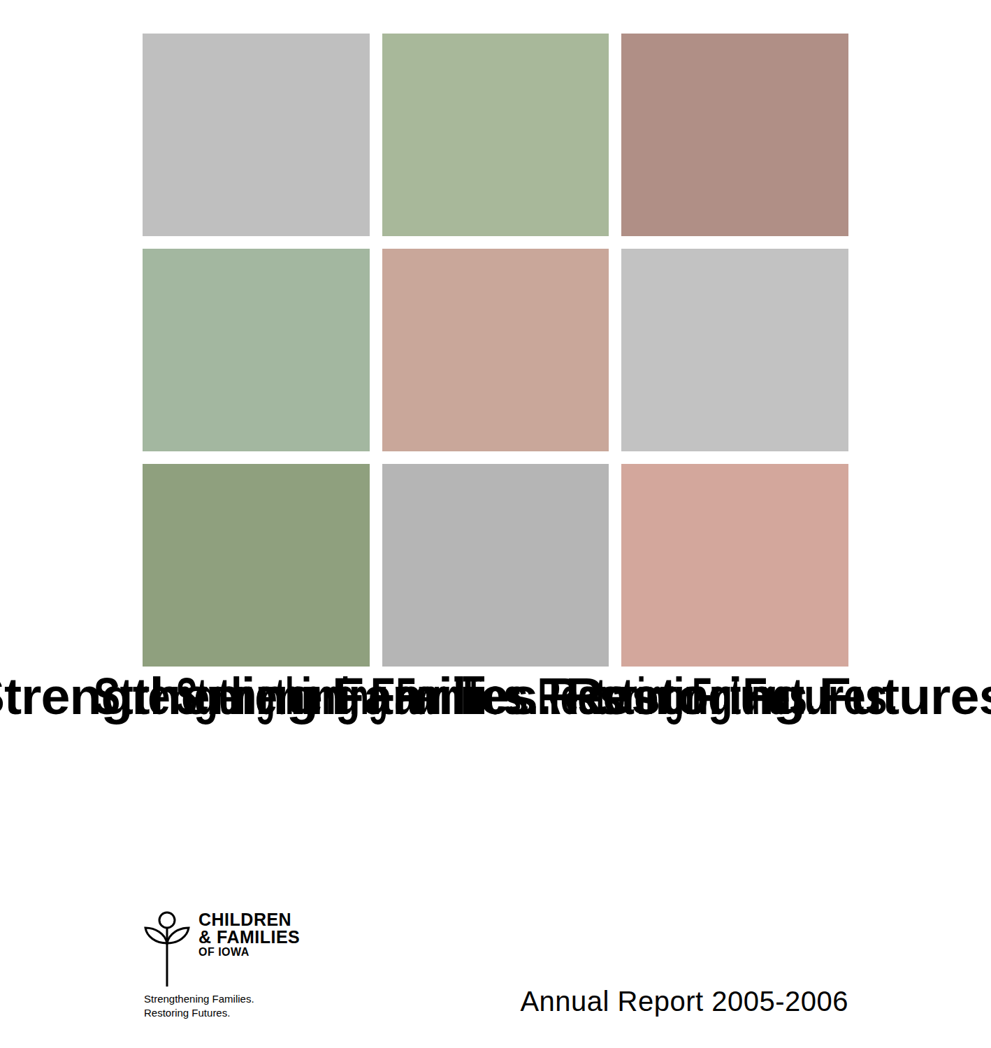Strengthening Families. Restoring Futures.
Strengthening Families. Restoring Futures.
Strengthening Families. Restoring Futures.
CHILDREN
& FAMILIES
OF IOWA
Strengthening Families.
Restoring Futures.
Annual Report 2005-2006